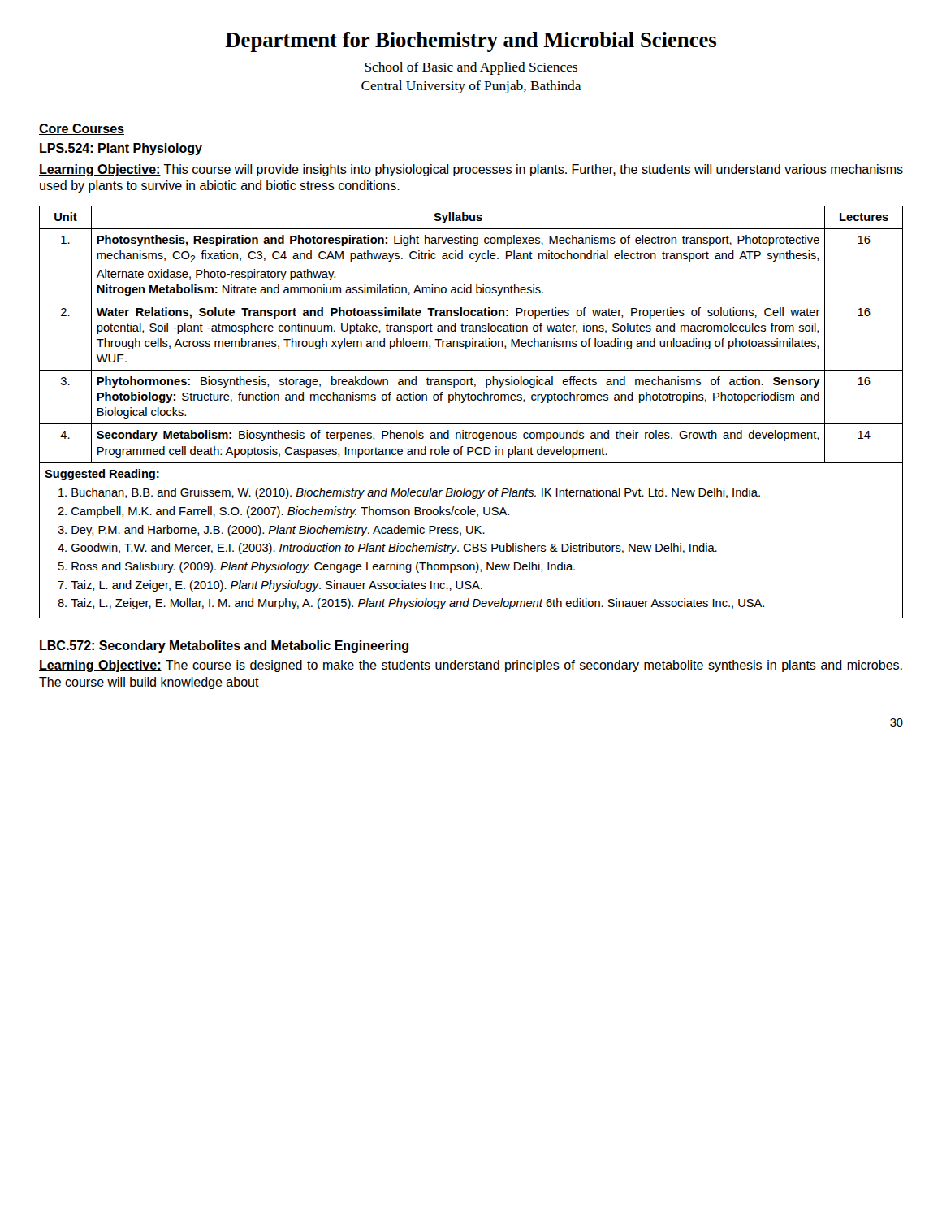Department for Biochemistry and Microbial Sciences
School of Basic and Applied Sciences
Central University of Punjab, Bathinda
Core Courses
LPS.524: Plant Physiology
Learning Objective: This course will provide insights into physiological processes in plants. Further, the students will understand various mechanisms used by plants to survive in abiotic and biotic stress conditions.
| Unit | Syllabus | Lectures |
| --- | --- | --- |
| 1. | Photosynthesis, Respiration and Photorespiration: Light harvesting complexes, Mechanisms of electron transport, Photoprotective mechanisms, CO 2 fixation, C3, C4 and CAM pathways. Citric acid cycle. Plant mitochondrial electron transport and ATP synthesis, Alternate oxidase, Photo-respiratory pathway. Nitrogen Metabolism: Nitrate and ammonium assimilation, Amino acid biosynthesis. | 16 |
| 2. | Water Relations, Solute Transport and Photoassimilate Translocation: Properties of water, Properties of solutions, Cell water potential, Soil -plant -atmosphere continuum. Uptake, transport and translocation of water, ions, Solutes and macromolecules from soil, Through cells, Across membranes, Through xylem and phloem, Transpiration, Mechanisms of loading and unloading of photoassimilates, WUE. | 16 |
| 3. | Phytohormones: Biosynthesis, storage, breakdown and transport, physiological effects and mechanisms of action. Sensory Photobiology: Structure, function and mechanisms of action of phytochromes, cryptochromes and phototropins, Photoperiodism and Biological clocks. | 16 |
| 4. | Secondary Metabolism: Biosynthesis of terpenes, Phenols and nitrogenous compounds and their roles. Growth and development, Programmed cell death: Apoptosis, Caspases, Importance and role of PCD in plant development. | 14 |
| Suggested Reading: Buchanan, B.B. and Gruissem, W. (2010). Biochemistry and Molecular Biology of Plants. IK International Pvt. Ltd. New Delhi, India. Campbell, M.K. and Farrell, S.O. (2007). Biochemistry. Thomson Brooks/cole, USA. Dey, P.M. and Harborne, J.B. (2000). Plant Biochemistry . Academic Press, UK. Goodwin, T.W. and Mercer, E.I. (2003). Introduction to Plant Biochemistry . CBS Publishers & Distributors, New Delhi, India. Ross and Salisbury. (2009). Plant Physiology. Cengage Learning (Thompson), New Delhi, India. Taiz, L. and Zeiger, E. (2010). Plant Physiology . Sinauer Associates Inc., USA. Taiz, L., Zeiger, E. Mollar, I. M. and Murphy, A. (2015). Plant Physiology and Development 6th edition. Sinauer Associates Inc., USA. |
LBC.572: Secondary Metabolites and Metabolic Engineering
Learning Objective: The course is designed to make the students understand principles of secondary metabolite synthesis in plants and microbes. The course will build knowledge about
30